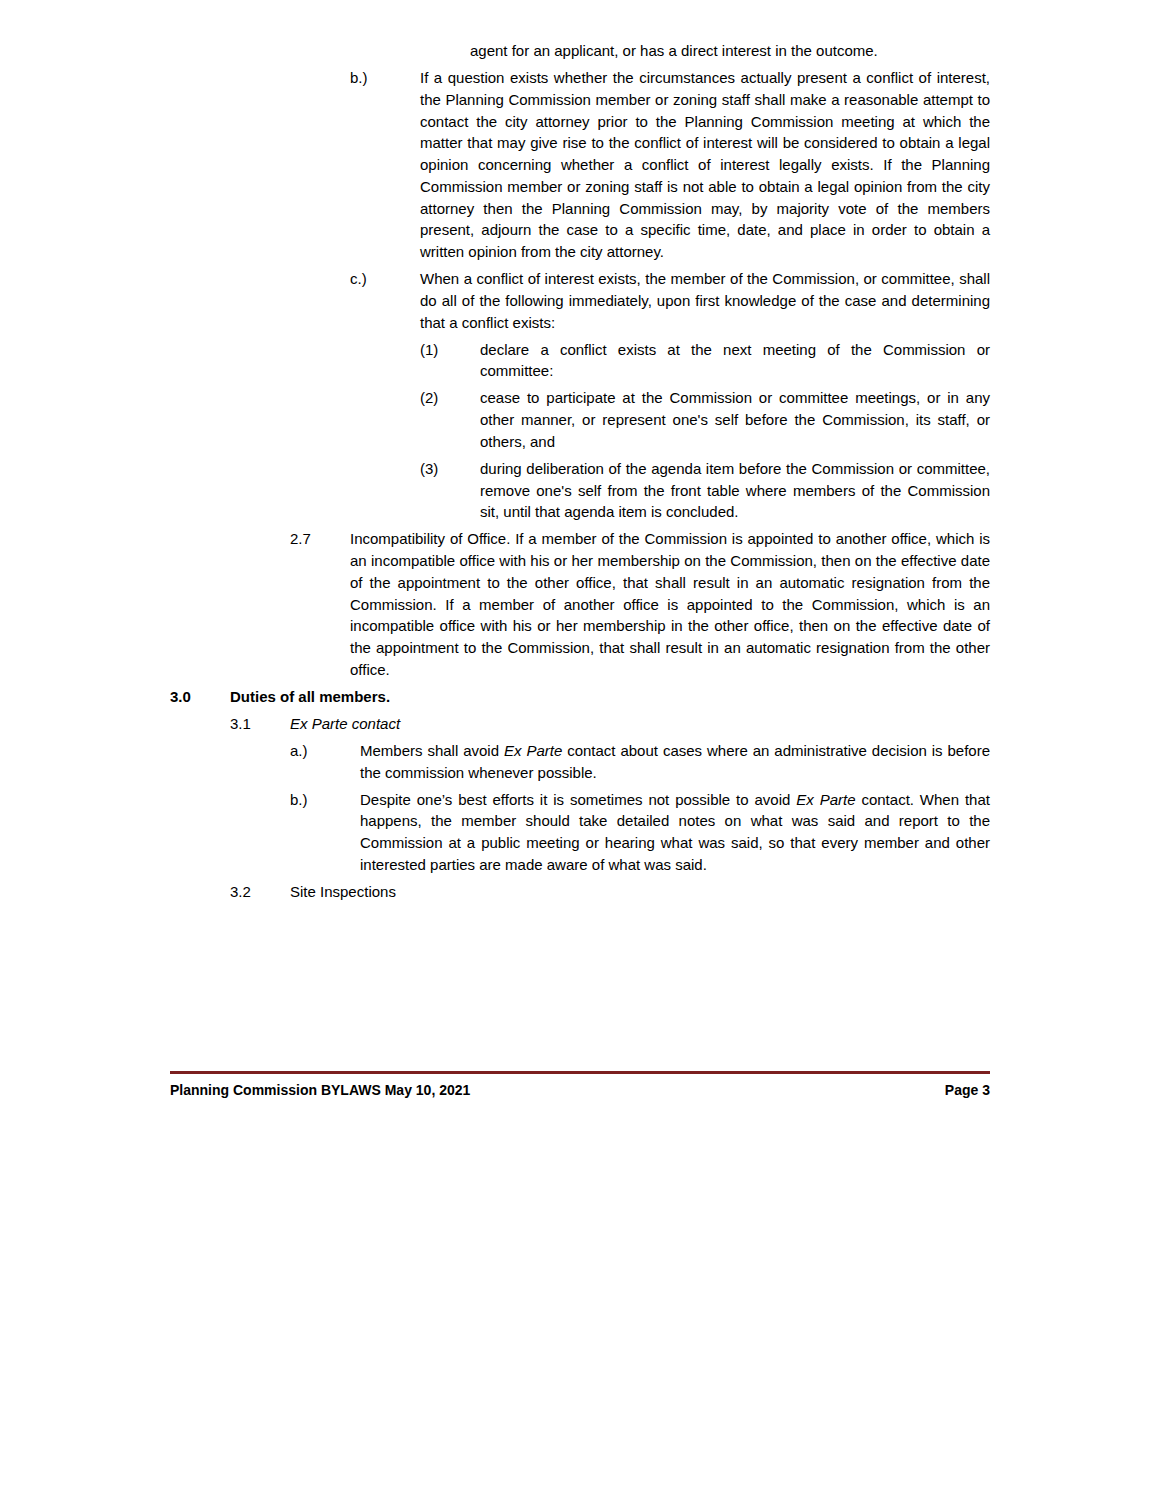agent for an applicant, or has a direct interest in the outcome.
b.)
If a question exists whether the circumstances actually present a conflict of interest, the Planning Commission member or zoning staff shall make a reasonable attempt to contact the city attorney prior to the Planning Commission meeting at which the matter that may give rise to the conflict of interest will be considered to obtain a legal opinion concerning whether a conflict of interest legally exists. If the Planning Commission member or zoning staff is not able to obtain a legal opinion from the city attorney then the Planning Commission may, by majority vote of the members present, adjourn the case to a specific time, date, and place in order to obtain a written opinion from the city attorney.
c.)
When a conflict of interest exists, the member of the Commission, or committee, shall do all of the following immediately, upon first knowledge of the case and determining that a conflict exists:
(1)
declare a conflict exists at the next meeting of the Commission or committee:
(2)
cease to participate at the Commission or committee meetings, or in any other manner, or represent one's self before the Commission, its staff, or others, and
(3)
during deliberation of the agenda item before the Commission or committee, remove one's self from the front table where members of the Commission sit, until that agenda item is concluded.
2.7
Incompatibility of Office. If a member of the Commission is appointed to another office, which is an incompatible office with his or her membership on the Commission, then on the effective date of the appointment to the other office, that shall result in an automatic resignation from the Commission. If a member of another office is appointed to the Commission, which is an incompatible office with his or her membership in the other office, then on the effective date of the appointment to the Commission, that shall result in an automatic resignation from the other office.
3.0
Duties of all members.
3.1
Ex Parte contact
a.)
Members shall avoid Ex Parte contact about cases where an administrative decision is before the commission whenever possible.
b.)
Despite one’s best efforts it is sometimes not possible to avoid Ex Parte contact. When that happens, the member should take detailed notes on what was said and report to the Commission at a public meeting or hearing what was said, so that every member and other interested parties are made aware of what was said.
3.2
Site Inspections
Planning Commission BYLAWS May 10, 2021 Page 3